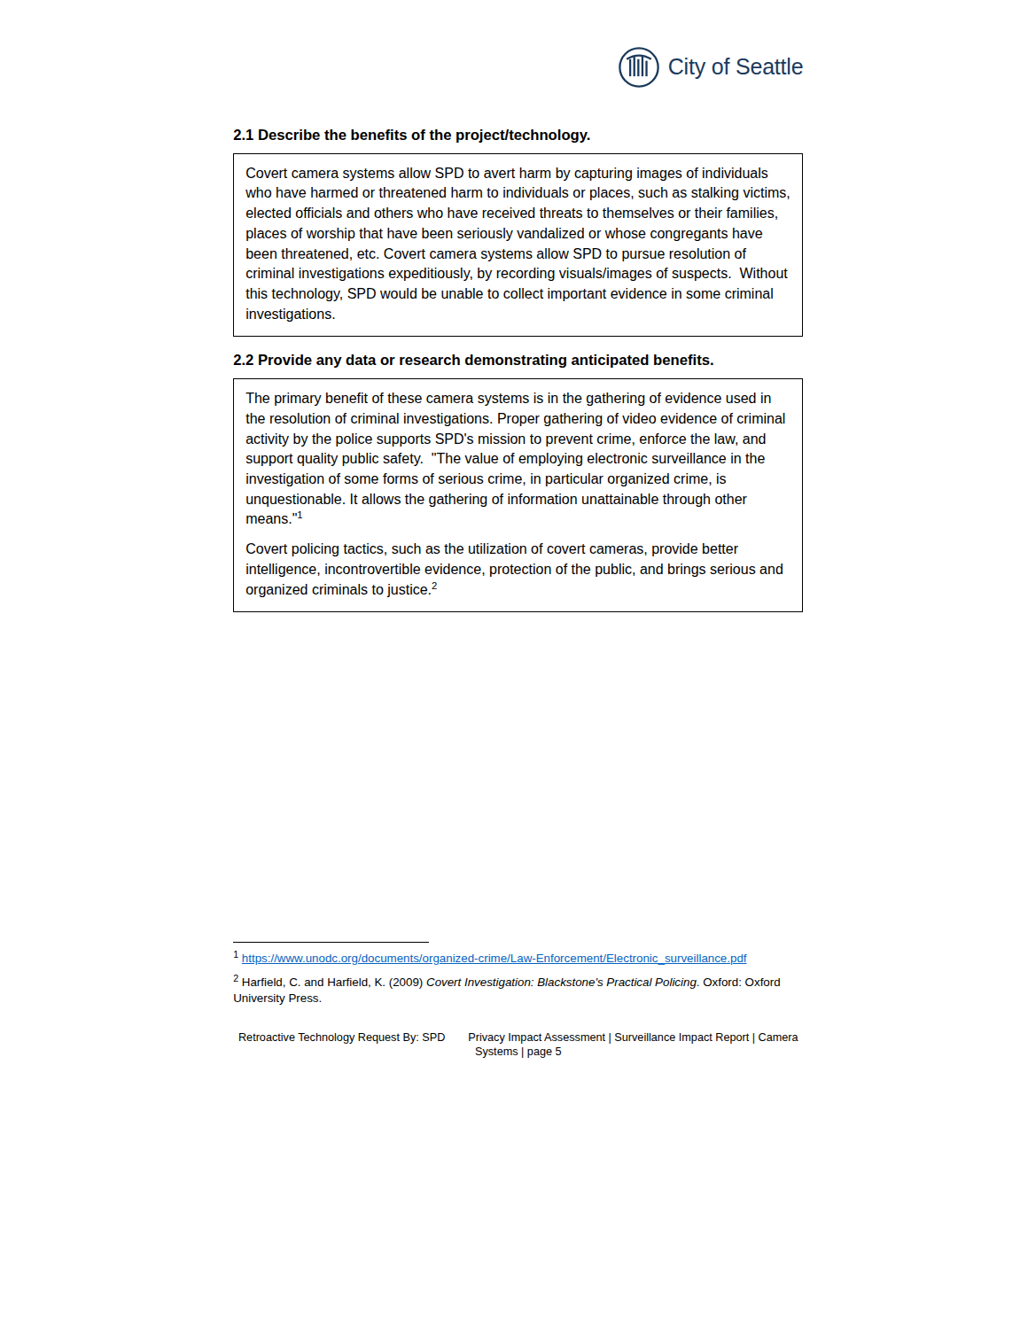City of Seattle
2.1 Describe the benefits of the project/technology.
Covert camera systems allow SPD to avert harm by capturing images of individuals who have harmed or threatened harm to individuals or places, such as stalking victims, elected officials and others who have received threats to themselves or their families, places of worship that have been seriously vandalized or whose congregants have been threatened, etc. Covert camera systems allow SPD to pursue resolution of criminal investigations expeditiously, by recording visuals/images of suspects. Without this technology, SPD would be unable to collect important evidence in some criminal investigations.
2.2 Provide any data or research demonstrating anticipated benefits.
The primary benefit of these camera systems is in the gathering of evidence used in the resolution of criminal investigations. Proper gathering of video evidence of criminal activity by the police supports SPD's mission to prevent crime, enforce the law, and support quality public safety. "The value of employing electronic surveillance in the investigation of some forms of serious crime, in particular organized crime, is unquestionable. It allows the gathering of information unattainable through other means."1
Covert policing tactics, such as the utilization of covert cameras, provide better intelligence, incontrovertible evidence, protection of the public, and brings serious and organized criminals to justice.2
1 https://www.unodc.org/documents/organized-crime/Law-Enforcement/Electronic_surveillance.pdf
2 Harfield, C. and Harfield, K. (2009) Covert Investigation: Blackstone's Practical Policing. Oxford: Oxford University Press.
Retroactive Technology Request By: SPD Privacy Impact Assessment | Surveillance Impact Report | Camera Systems | page 5